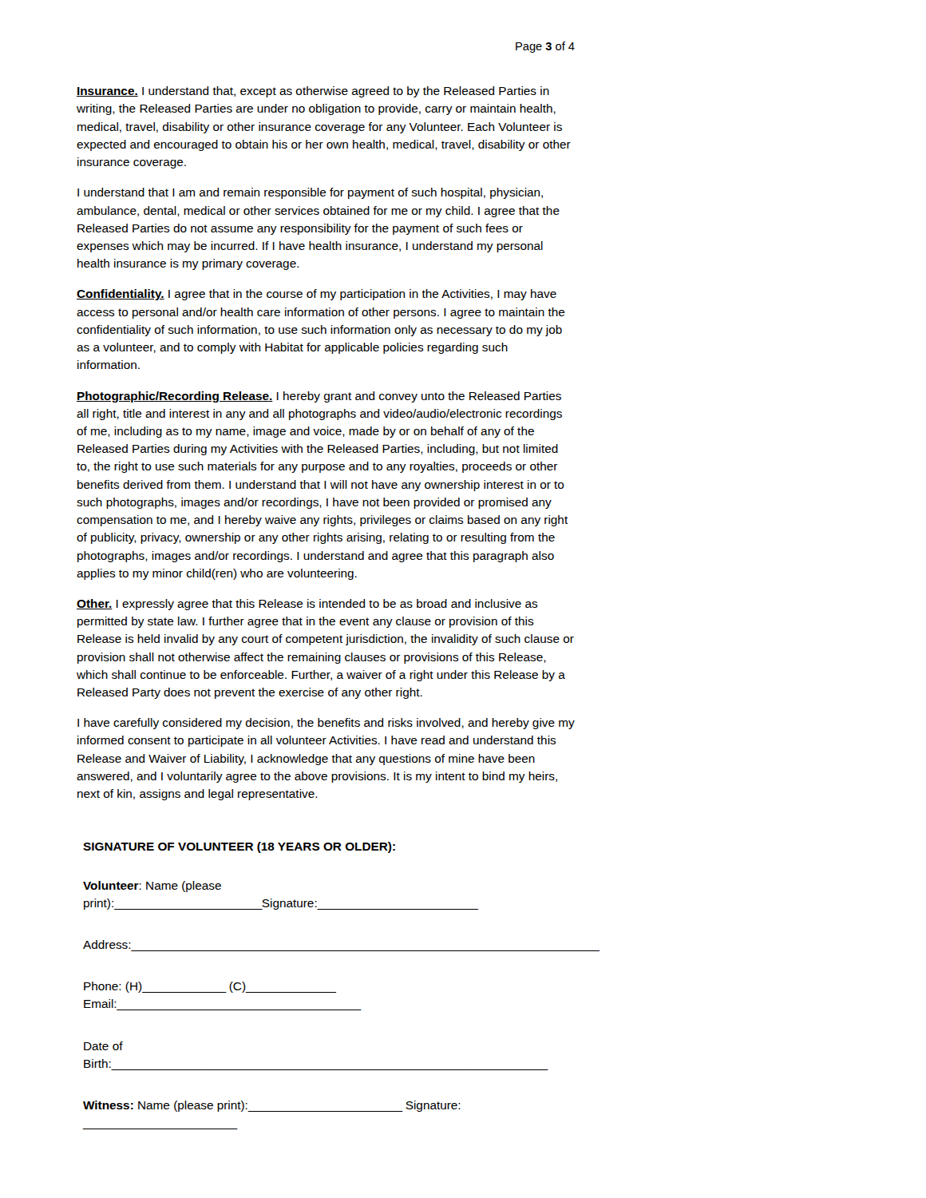Page 3 of 4
Insurance. I understand that, except as otherwise agreed to by the Released Parties in writing, the Released Parties are under no obligation to provide, carry or maintain health, medical, travel, disability or other insurance coverage for any Volunteer. Each Volunteer is expected and encouraged to obtain his or her own health, medical, travel, disability or other insurance coverage.
I understand that I am and remain responsible for payment of such hospital, physician, ambulance, dental, medical or other services obtained for me or my child. I agree that the Released Parties do not assume any responsibility for the payment of such fees or expenses which may be incurred. If I have health insurance, I understand my personal health insurance is my primary coverage.
Confidentiality. I agree that in the course of my participation in the Activities, I may have access to personal and/or health care information of other persons. I agree to maintain the confidentiality of such information, to use such information only as necessary to do my job as a volunteer, and to comply with Habitat for applicable policies regarding such information.
Photographic/Recording Release. I hereby grant and convey unto the Released Parties all right, title and interest in any and all photographs and video/audio/electronic recordings of me, including as to my name, image and voice, made by or on behalf of any of the Released Parties during my Activities with the Released Parties, including, but not limited to, the right to use such materials for any purpose and to any royalties, proceeds or other benefits derived from them. I understand that I will not have any ownership interest in or to such photographs, images and/or recordings, I have not been provided or promised any compensation to me, and I hereby waive any rights, privileges or claims based on any right of publicity, privacy, ownership or any other rights arising, relating to or resulting from the photographs, images and/or recordings. I understand and agree that this paragraph also applies to my minor child(ren) who are volunteering.
Other. I expressly agree that this Release is intended to be as broad and inclusive as permitted by state law. I further agree that in the event any clause or provision of this Release is held invalid by any court of competent jurisdiction, the invalidity of such clause or provision shall not otherwise affect the remaining clauses or provisions of this Release, which shall continue to be enforceable. Further, a waiver of a right under this Release by a Released Party does not prevent the exercise of any other right.
I have carefully considered my decision, the benefits and risks involved, and hereby give my informed consent to participate in all volunteer Activities. I have read and understand this Release and Waiver of Liability, I acknowledge that any questions of mine have been answered, and I voluntarily agree to the above provisions. It is my intent to bind my heirs, next of kin, assigns and legal representative.
SIGNATURE OF VOLUNTEER (18 YEARS OR OLDER):
Volunteer: Name (please print):_______________________Signature:_________________________
Address:_________________________________________________________________________
Phone: (H)_____________ (C)______________ Email:______________________________________
Date of Birth:____________________________________________________________________
Witness: Name (please print):________________________ Signature: ________________________